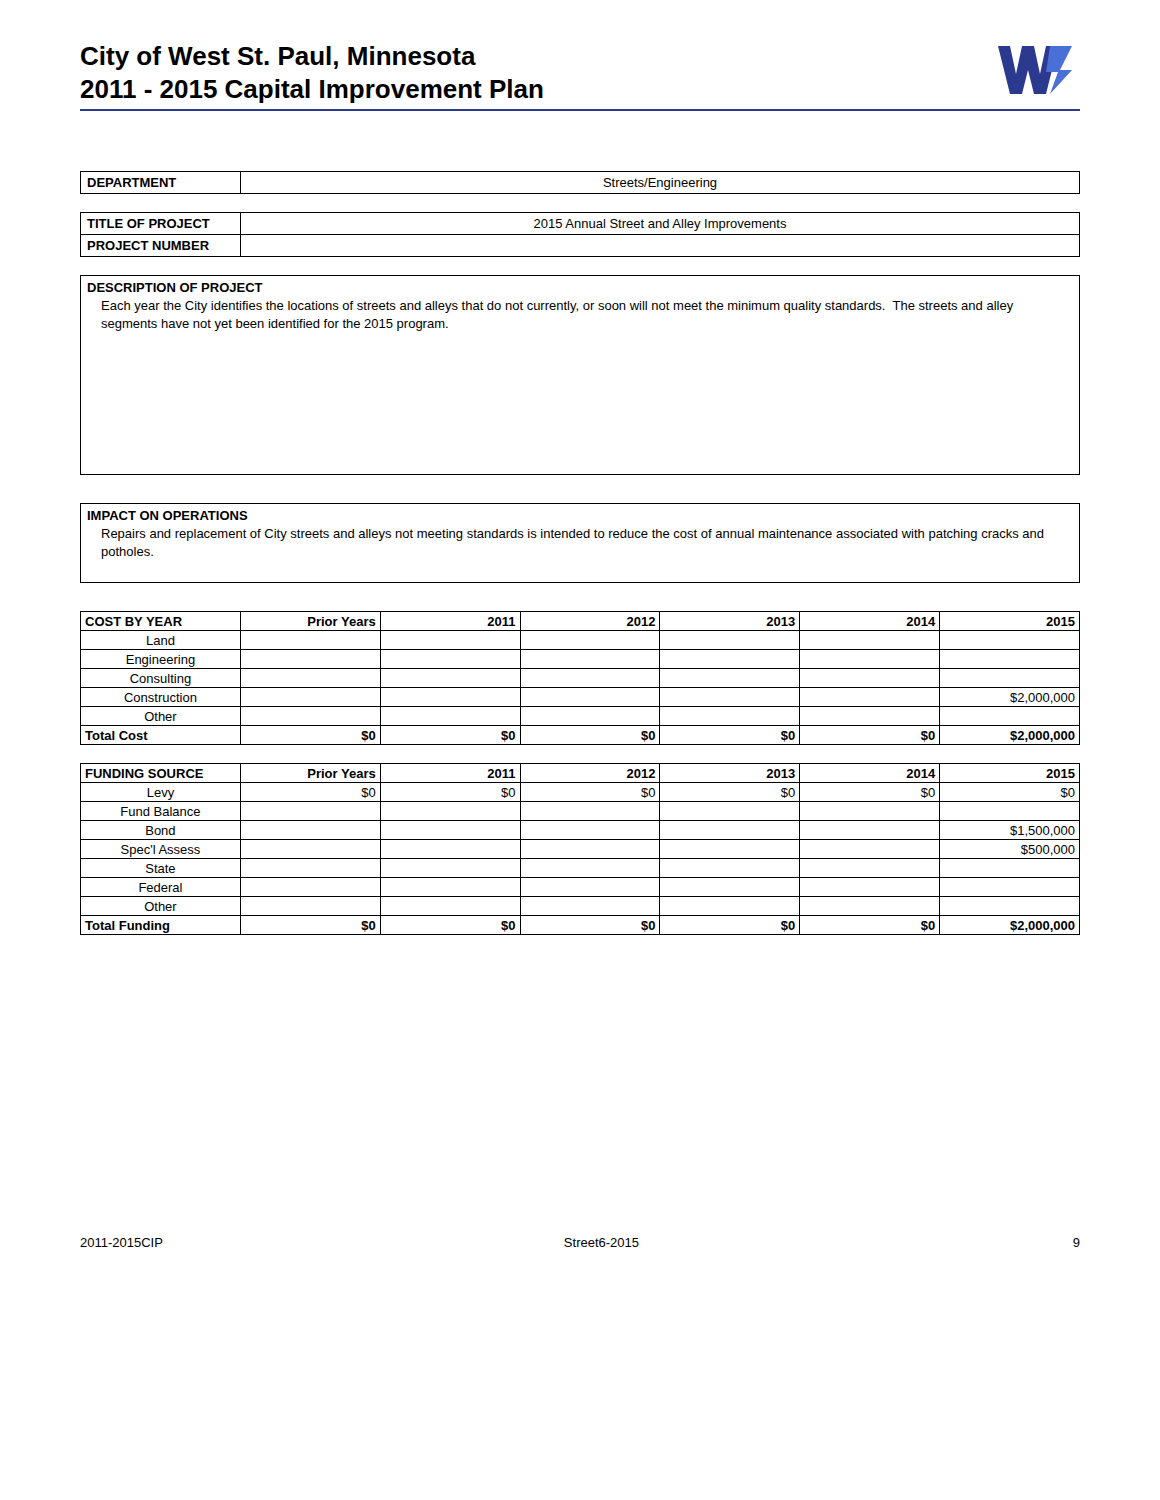City of West St. Paul, Minnesota
2011 - 2015 Capital Improvement Plan
DEPARTMENT
Streets/Engineering
TITLE OF PROJECT
2015 Annual Street and Alley Improvements
PROJECT NUMBER
DESCRIPTION OF PROJECT
Each year the City identifies the locations of streets and alleys that do not currently, or soon will not meet the minimum quality standards. The streets and alley segments have not yet been identified for the 2015 program.
IMPACT ON OPERATIONS
Repairs and replacement of City streets and alleys not meeting standards is intended to reduce the cost of annual maintenance associated with patching cracks and potholes.
| COST BY YEAR | Prior Years | 2011 | 2012 | 2013 | 2014 | 2015 |
| --- | --- | --- | --- | --- | --- | --- |
| Land | | | | | | |
| Engineering | | | | | | |
| Consulting | | | | | | |
| Construction | | | | | | $2,000,000 |
| Other | | | | | | |
| Total Cost | $0 | $0 | $0 | $0 | $0 | $2,000,000 |
| FUNDING SOURCE | Prior Years | 2011 | 2012 | 2013 | 2014 | 2015 |
| --- | --- | --- | --- | --- | --- | --- |
| Levy | $0 | $0 | $0 | $0 | $0 | $0 |
| Fund Balance | | | | | | |
| Bond | | | | | | $1,500,000 |
| Spec'l Assess | | | | | | $500,000 |
| State | | | | | | |
| Federal | | | | | | |
| Other | | | | | | |
| Total Funding | $0 | $0 | $0 | $0 | $0 | $2,000,000 |
2011-2015CIP
Street6-2015
9